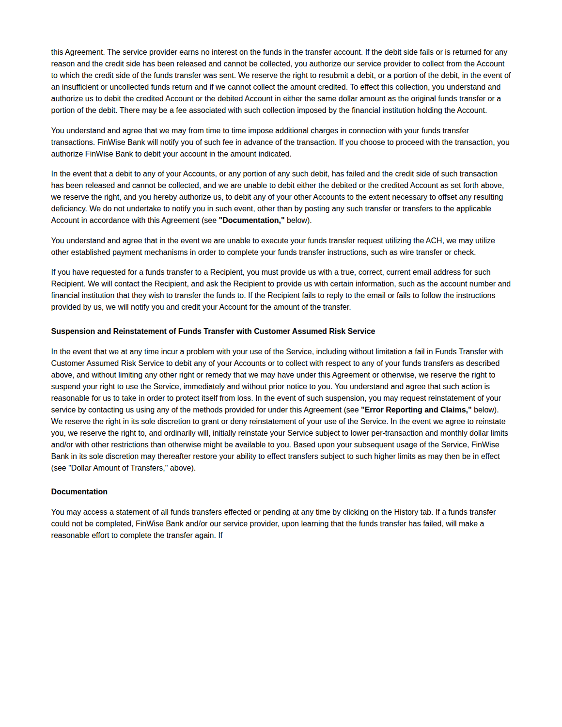this Agreement. The service provider earns no interest on the funds in the transfer account. If the debit side fails or is returned for any reason and the credit side has been released and cannot be collected, you authorize our service provider to collect from the Account to which the credit side of the funds transfer was sent. We reserve the right to resubmit a debit, or a portion of the debit, in the event of an insufficient or uncollected funds return and if we cannot collect the amount credited. To effect this collection, you understand and authorize us to debit the credited Account or the debited Account in either the same dollar amount as the original funds transfer or a portion of the debit. There may be a fee associated with such collection imposed by the financial institution holding the Account.
You understand and agree that we may from time to time impose additional charges in connection with your funds transfer transactions. FinWise Bank will notify you of such fee in advance of the transaction. If you choose to proceed with the transaction, you authorize FinWise Bank to debit your account in the amount indicated.
In the event that a debit to any of your Accounts, or any portion of any such debit, has failed and the credit side of such transaction has been released and cannot be collected, and we are unable to debit either the debited or the credited Account as set forth above, we reserve the right, and you hereby authorize us, to debit any of your other Accounts to the extent necessary to offset any resulting deficiency. We do not undertake to notify you in such event, other than by posting any such transfer or transfers to the applicable Account in accordance with this Agreement (see "Documentation," below).
You understand and agree that in the event we are unable to execute your funds transfer request utilizing the ACH, we may utilize other established payment mechanisms in order to complete your funds transfer instructions, such as wire transfer or check.
If you have requested for a funds transfer to a Recipient, you must provide us with a true, correct, current email address for such Recipient. We will contact the Recipient, and ask the Recipient to provide us with certain information, such as the account number and financial institution that they wish to transfer the funds to. If the Recipient fails to reply to the email or fails to follow the instructions provided by us, we will notify you and credit your Account for the amount of the transfer.
Suspension and Reinstatement of Funds Transfer with Customer Assumed Risk Service
In the event that we at any time incur a problem with your use of the Service, including without limitation a fail in Funds Transfer with Customer Assumed Risk Service to debit any of your Accounts or to collect with respect to any of your funds transfers as described above, and without limiting any other right or remedy that we may have under this Agreement or otherwise, we reserve the right to suspend your right to use the Service, immediately and without prior notice to you. You understand and agree that such action is reasonable for us to take in order to protect itself from loss. In the event of such suspension, you may request reinstatement of your service by contacting us using any of the methods provided for under this Agreement (see "Error Reporting and Claims," below). We reserve the right in its sole discretion to grant or deny reinstatement of your use of the Service. In the event we agree to reinstate you, we reserve the right to, and ordinarily will, initially reinstate your Service subject to lower per-transaction and monthly dollar limits and/or with other restrictions than otherwise might be available to you. Based upon your subsequent usage of the Service, FinWise Bank in its sole discretion may thereafter restore your ability to effect transfers subject to such higher limits as may then be in effect (see "Dollar Amount of Transfers," above).
Documentation
You may access a statement of all funds transfers effected or pending at any time by clicking on the History tab. If a funds transfer could not be completed, FinWise Bank and/or our service provider, upon learning that the funds transfer has failed, will make a reasonable effort to complete the transfer again. If